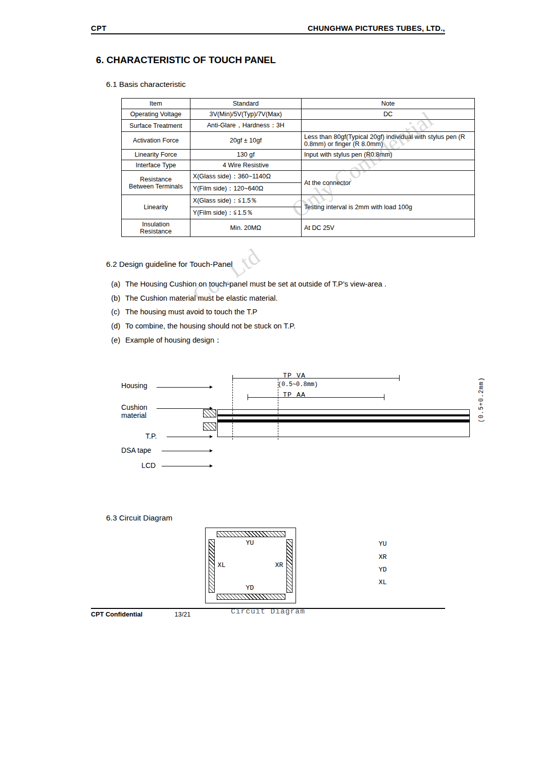CPT
CHUNGHWA PICTURES TUBES, LTD.,
Only Confidential
Co., Ltd
6. CHARACTERISTIC OF TOUCH PANEL
6.1 Basis characteristic
| Item | Standard | Note |
| --- | --- | --- |
| Operating Voltage | 3V(Min)/5V(Typ)/7V(Max) | DC |
| Surface Treatment | Anti-Glare，Hardness：3H | |
| Activation Force | 20gf ± 10gf | Less than 80gf(Typical 20gf) individual with stylus pen (R 0.8mm) or finger (R 8.0mm) |
| Linearity Force | 130 gf | Input with stylus pen (R0.8mm) |
| Interface Type | 4 Wire Resistive | |
| Resistance Between Terminals | X(Glass side)：360~1140Ω | At the connector |
| Y(Film side)：120~640Ω |
| Linearity | X(Glass side)：≦1.5％ | Testing interval is 2mm with load 100g |
| Y(Film side)：≦1.5％ |
| Insulation Resistance | Min. 20MΩ | At DC 25V |
6.2 Design guideline for Touch-Panel
(a) The Housing Cushion on touch-panel must be set at outside of T.P’s view-area .
(b) The Cushion material must be elastic material.
(c) The housing must avoid to touch the T.P
(d) To combine, the housing should not be stuck on T.P.
(e) Example of housing design：
Housing
Cushion
material
T.P.
DSA tape
LCD
TP VA
(0.5~0.8mm)
TP AA
(0.5+0.2mm)
6.3 Circuit Diagram
YU
YD
XL
XR
YU
XR
YD
XL
Circuit Diagram
CPT Confidential 13/21